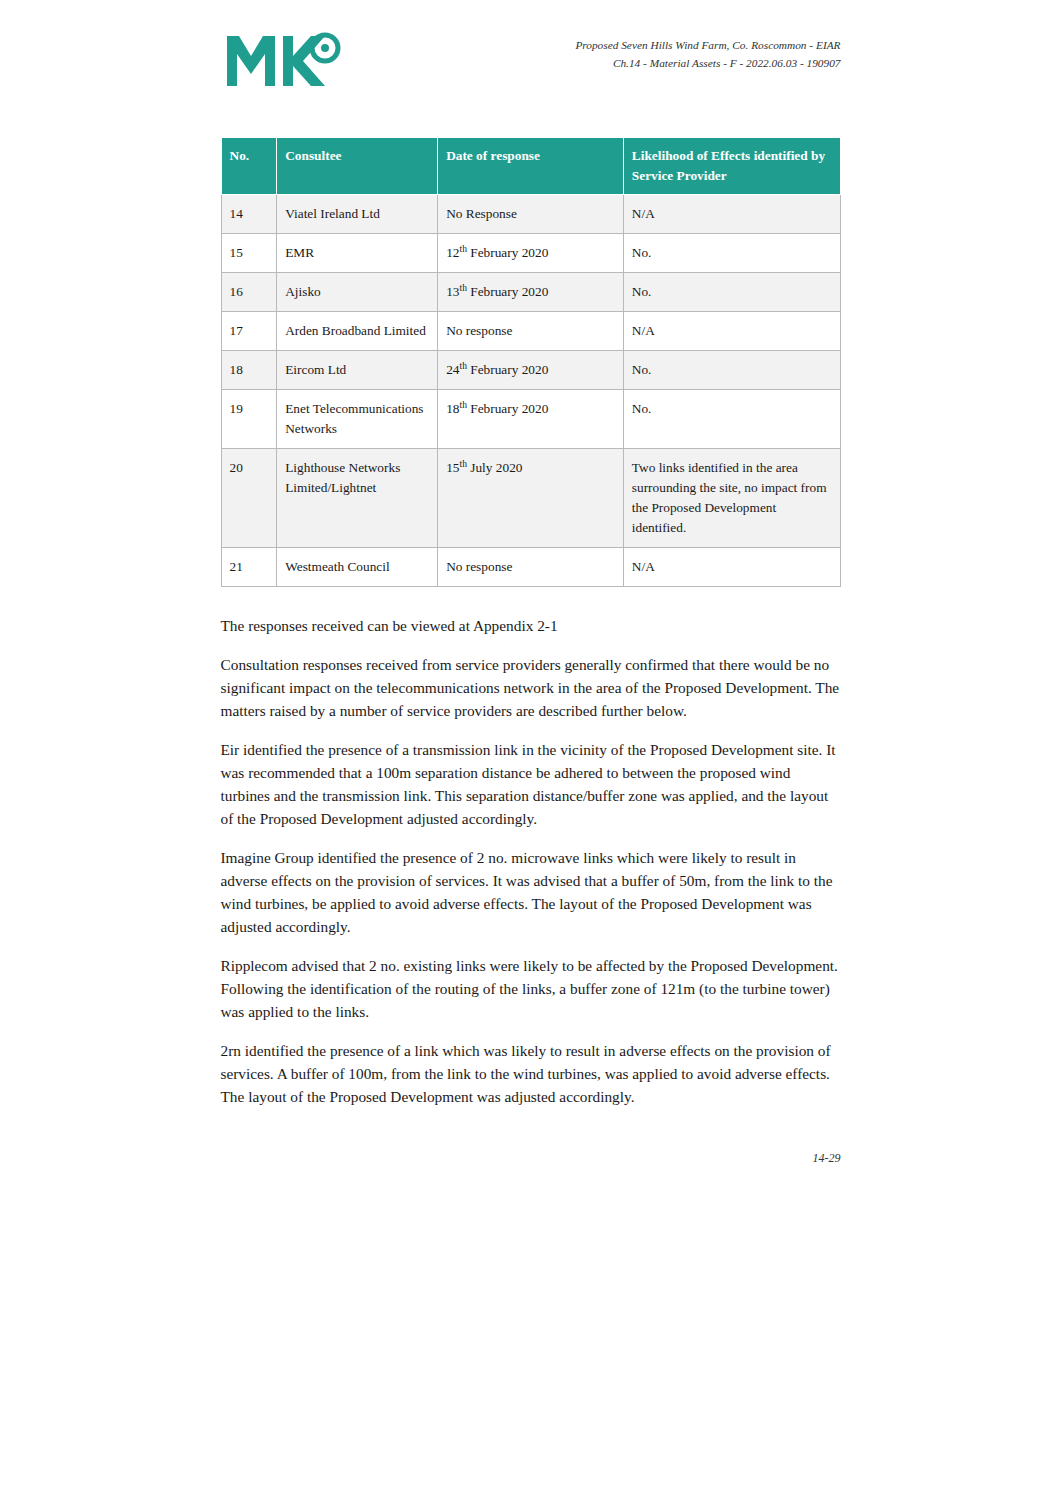Proposed Seven Hills Wind Farm, Co. Roscommon - EIAR
Ch.14 - Material Assets - F - 2022.06.03 - 190907
| No. | Consultee | Date of response | Likelihood of Effects identified by Service Provider |
| --- | --- | --- | --- |
| 14 | Viatel Ireland Ltd | No Response | N/A |
| 15 | EMR | 12 th February 2020 | No. |
| 16 | Ajisko | 13 th February 2020 | No. |
| 17 | Arden Broadband Limited | No response | N/A |
| 18 | Eircom Ltd | 24 th February 2020 | No. |
| 19 | Enet Telecommunications Networks | 18 th February 2020 | No. |
| 20 | Lighthouse Networks Limited/Lightnet | 15 th July 2020 | Two links identified in the area surrounding the site, no impact from the Proposed Development identified. |
| 21 | Westmeath Council | No response | N/A |
The responses received can be viewed at Appendix 2-1
Consultation responses received from service providers generally confirmed that there would be no significant impact on the telecommunications network in the area of the Proposed Development. The matters raised by a number of service providers are described further below.
Eir identified the presence of a transmission link in the vicinity of the Proposed Development site. It was recommended that a 100m separation distance be adhered to between the proposed wind turbines and the transmission link. This separation distance/buffer zone was applied, and the layout of the Proposed Development adjusted accordingly.
Imagine Group identified the presence of 2 no. microwave links which were likely to result in adverse effects on the provision of services. It was advised that a buffer of 50m, from the link to the wind turbines, be applied to avoid adverse effects. The layout of the Proposed Development was adjusted accordingly.
Ripplecom advised that 2 no. existing links were likely to be affected by the Proposed Development. Following the identification of the routing of the links, a buffer zone of 121m (to the turbine tower) was applied to the links.
2rn identified the presence of a link which was likely to result in adverse effects on the provision of services. A buffer of 100m, from the link to the wind turbines, was applied to avoid adverse effects. The layout of the Proposed Development was adjusted accordingly.
14-29